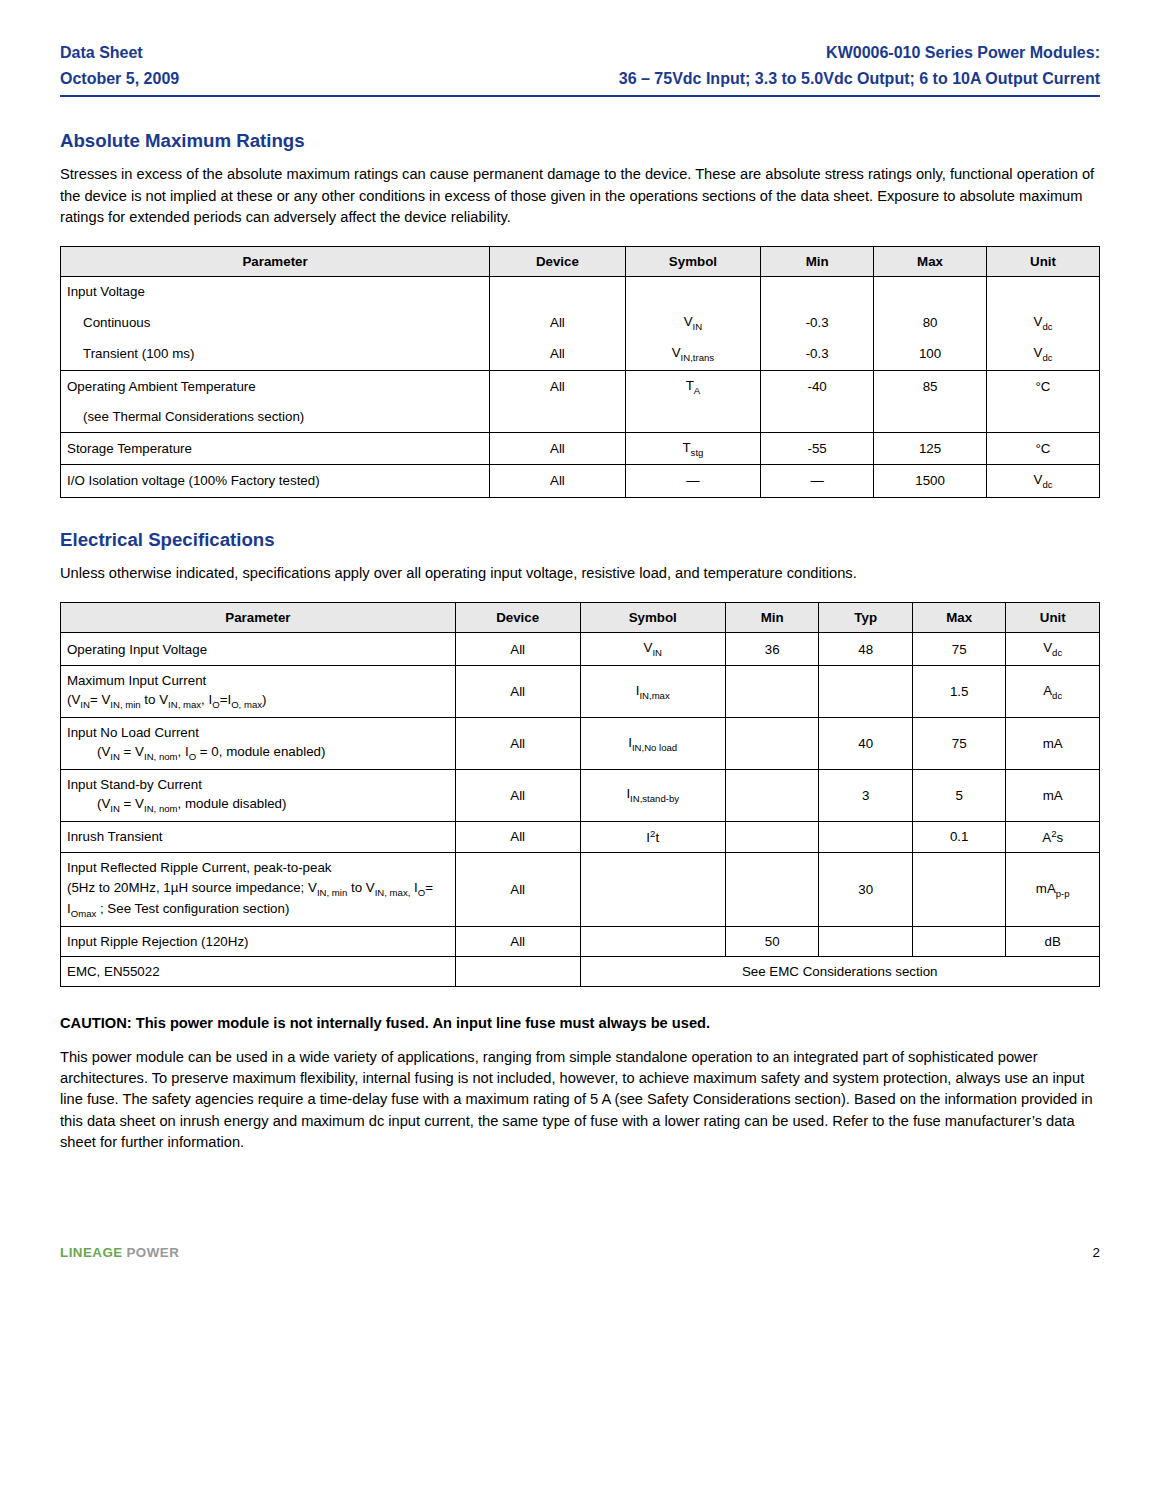Data Sheet
October 5, 2009
KW0006-010 Series Power Modules:
36 – 75Vdc Input; 3.3 to 5.0Vdc Output; 6 to 10A Output Current
Absolute Maximum Ratings
Stresses in excess of the absolute maximum ratings can cause permanent damage to the device. These are absolute stress ratings only, functional operation of the device is not implied at these or any other conditions in excess of those given in the operations sections of the data sheet. Exposure to absolute maximum ratings for extended periods can adversely affect the device reliability.
| Parameter | Device | Symbol | Min | Max | Unit |
| --- | --- | --- | --- | --- | --- |
| Input Voltage | | | | | |
| Continuous | All | V IN | -0.3 | 80 | V dc |
| Transient (100 ms) | All | V IN,trans | -0.3 | 100 | V dc |
| Operating Ambient Temperature | All | T A | -40 | 85 | °C |
| (see Thermal Considerations section) | | | | | |
| Storage Temperature | All | T stg | -55 | 125 | °C |
| I/O Isolation voltage (100% Factory tested) | All | — | — | 1500 | V dc |
Electrical Specifications
Unless otherwise indicated, specifications apply over all operating input voltage, resistive load, and temperature conditions.
| Parameter | Device | Symbol | Min | Typ | Max | Unit |
| --- | --- | --- | --- | --- | --- | --- |
| Operating Input Voltage | All | V IN | 36 | 48 | 75 | V dc |
| Maximum Input Current (V IN = V IN, min to V IN, max , I O =I O, max ) | All | I IN,max | | | 1.5 | A dc |
| Input No Load Current (V IN = V IN, nom , I O = 0, module enabled) | All | I IN,No load | | 40 | 75 | mA |
| Input Stand-by Current (V IN = V IN, nom , module disabled) | All | I IN,stand-by | | 3 | 5 | mA |
| Inrush Transient | All | I 2 t | | | 0.1 | A 2 s |
| Input Reflected Ripple Current, peak-to-peak (5Hz to 20MHz, 1µH source impedance; V IN, min to V IN, max, I O = I Omax ; See Test configuration section) | All | | | 30 | | mA p-p |
| Input Ripple Rejection (120Hz) | All | | 50 | | | dB |
| EMC, EN55022 | | See EMC Considerations section |
CAUTION: This power module is not internally fused. An input line fuse must always be used.
This power module can be used in a wide variety of applications, ranging from simple standalone operation to an integrated part of sophisticated power architectures. To preserve maximum flexibility, internal fusing is not included, however, to achieve maximum safety and system protection, always use an input line fuse. The safety agencies require a time-delay fuse with a maximum rating of 5 A (see Safety Considerations section). Based on the information provided in this data sheet on inrush energy and maximum dc input current, the same type of fuse with a lower rating can be used. Refer to the fuse manufacturer’s data sheet for further information.
LINEAGE POWER
2